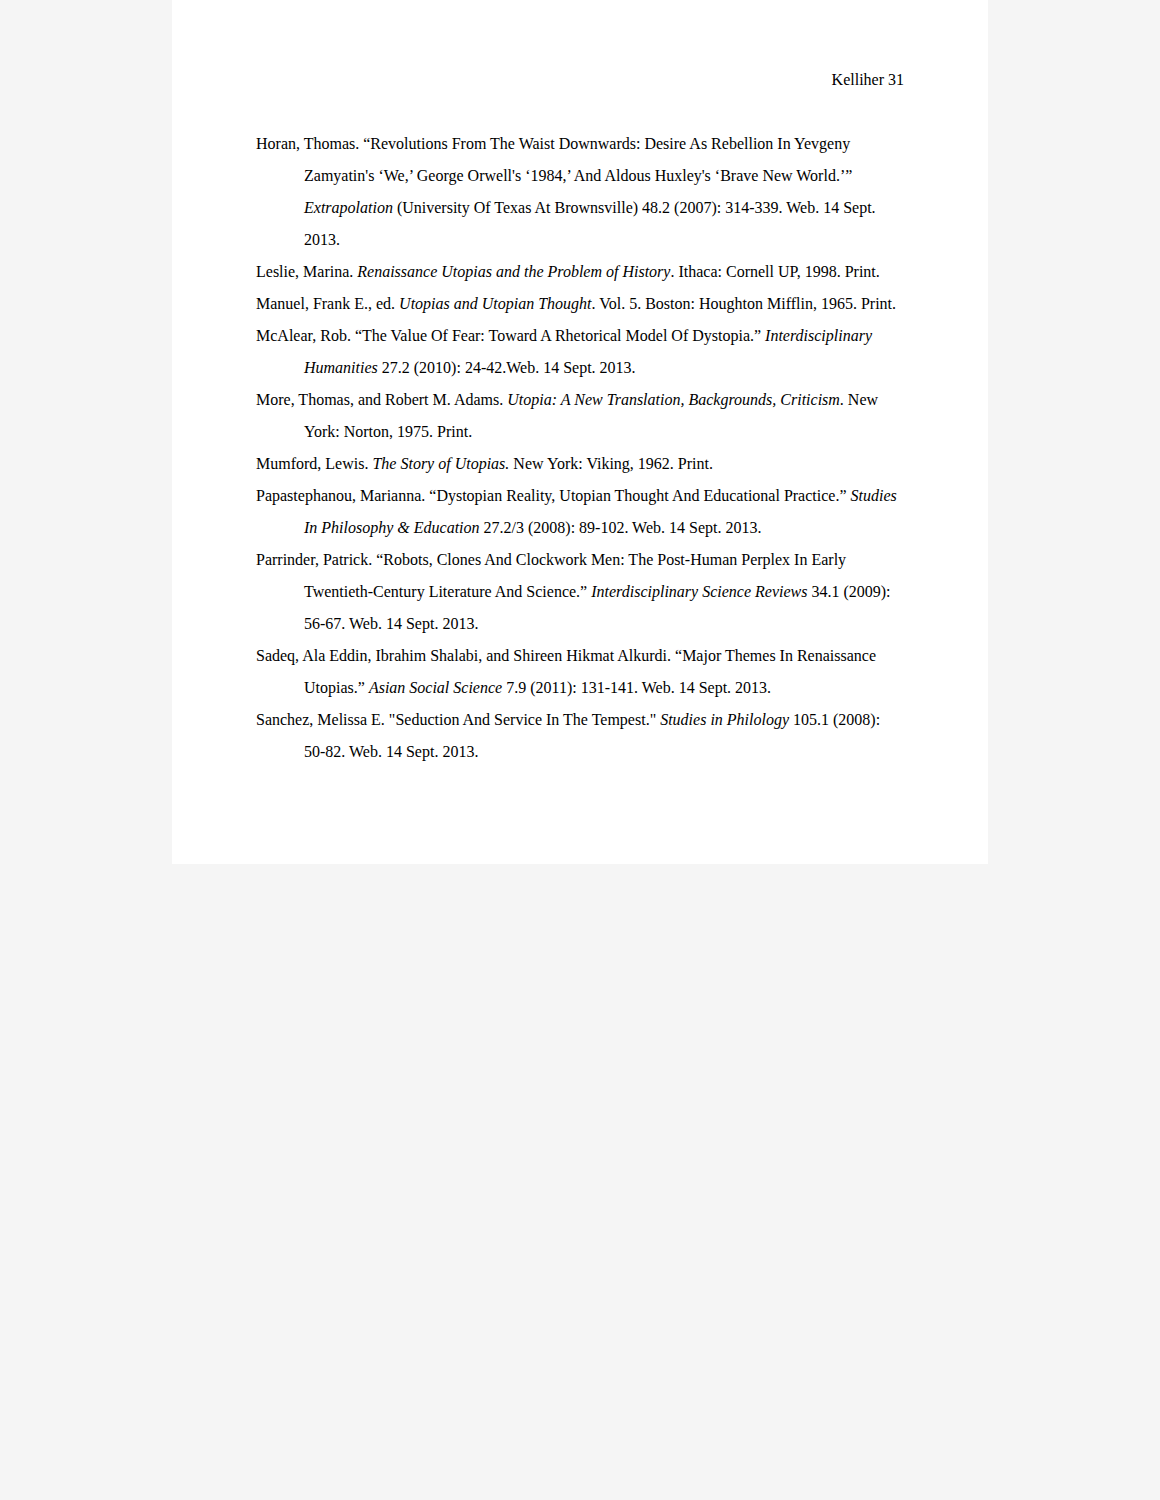Kelliher 31
Horan, Thomas. “Revolutions From The Waist Downwards: Desire As Rebellion In Yevgeny Zamyatin's ‘We,’ George Orwell's ‘1984,’ And Aldous Huxley's ‘Brave New World.’” Extrapolation (University Of Texas At Brownsville) 48.2 (2007): 314-339. Web. 14 Sept. 2013.
Leslie, Marina. Renaissance Utopias and the Problem of History. Ithaca: Cornell UP, 1998. Print.
Manuel, Frank E., ed. Utopias and Utopian Thought. Vol. 5. Boston: Houghton Mifflin, 1965. Print.
McAlear, Rob. “The Value Of Fear: Toward A Rhetorical Model Of Dystopia.” Interdisciplinary Humanities 27.2 (2010): 24-42.Web. 14 Sept. 2013.
More, Thomas, and Robert M. Adams. Utopia: A New Translation, Backgrounds, Criticism. New York: Norton, 1975. Print.
Mumford, Lewis. The Story of Utopias. New York: Viking, 1962. Print.
Papastephanou, Marianna. “Dystopian Reality, Utopian Thought And Educational Practice.” Studies In Philosophy & Education 27.2/3 (2008): 89-102. Web. 14 Sept. 2013.
Parrinder, Patrick. “Robots, Clones And Clockwork Men: The Post-Human Perplex In Early Twentieth-Century Literature And Science.” Interdisciplinary Science Reviews 34.1 (2009): 56-67. Web. 14 Sept. 2013.
Sadeq, Ala Eddin, Ibrahim Shalabi, and Shireen Hikmat Alkurdi. “Major Themes In Renaissance Utopias.” Asian Social Science 7.9 (2011): 131-141. Web. 14 Sept. 2013.
Sanchez, Melissa E. "Seduction And Service In The Tempest." Studies in Philology 105.1 (2008): 50-82. Web. 14 Sept. 2013.